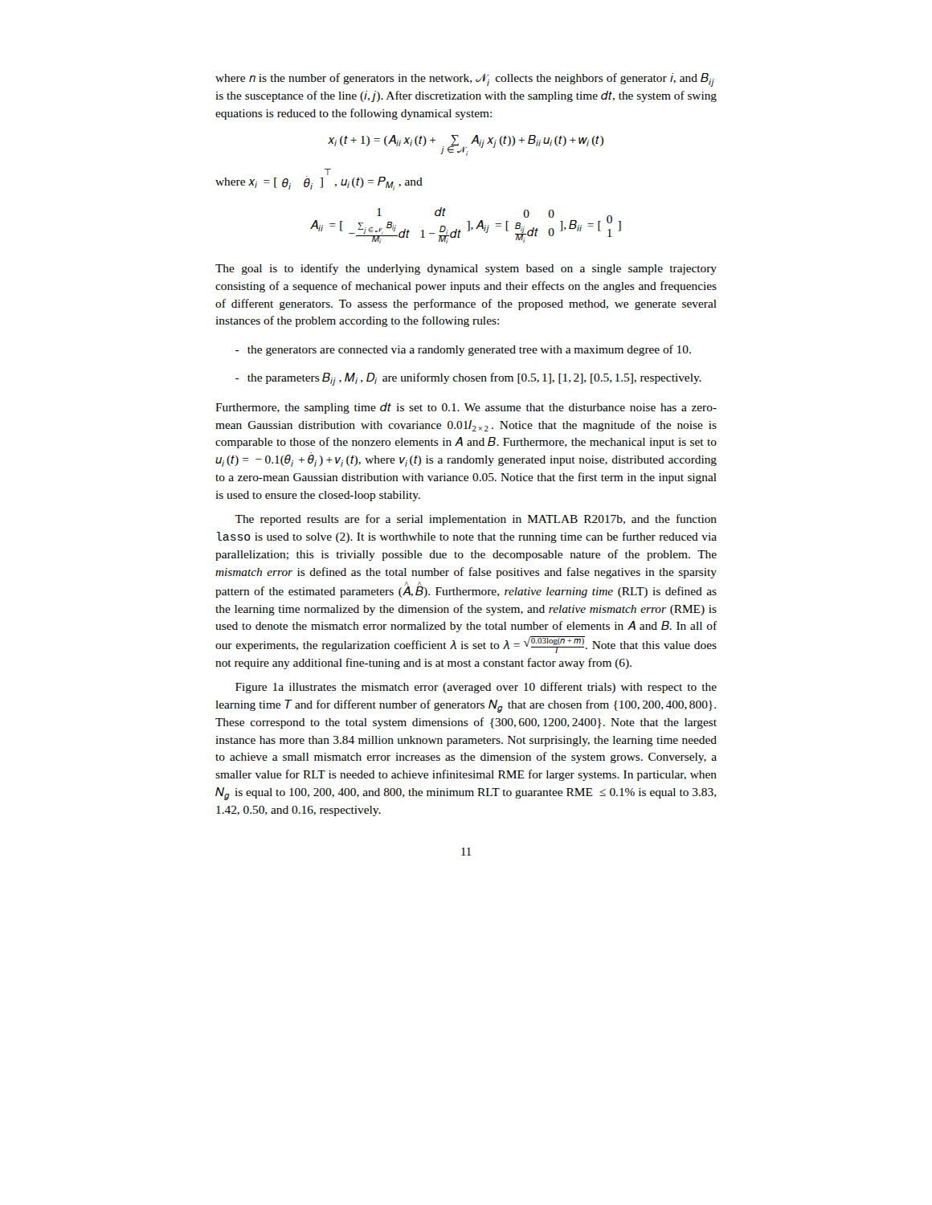where n is the number of generators in the network, 𝒩i collects the neighbors of generator i, and Bij is the susceptance of the line (i,j). After discretization with the sampling time dt, the system of swing equations is reduced to the following dynamical system:
xi (t+1) = ( Aii xi(t) + ∑ j∈𝒩i Aij xj(t) ) + Bii ui(t) + wi(t)
where xi=[θiθ˙i]⊤, ui(t)=PMi, and
Aii = [ 1 dt − ∑j∈𝒩iBij Mi dt 1− DiMi dt ] , Aij = [ 00 BijMidt 0 ] , Bii = [ 0 1 ]
The goal is to identify the underlying dynamical system based on a single sample trajectory consisting of a sequence of mechanical power inputs and their effects on the angles and frequencies of different generators. To assess the performance of the proposed method, we generate several instances of the problem according to the following rules:
the generators are connected via a randomly generated tree with a maximum degree of 10.
the parameters Bij, Mi, Di are uniformly chosen from [0.5,1], [1,2], [0.5,1.5], respectively.
Furthermore, the sampling time dt is set to 0.1. We assume that the disturbance noise has a zero-mean Gaussian distribution with covariance 0.01I2×2. Notice that the magnitude of the noise is comparable to those of the nonzero elements in A and B. Furthermore, the mechanical input is set to ui(t)=−0.1(θi+θ˙i)+vi(t), where vi(t) is a randomly generated input noise, distributed according to a zero-mean Gaussian distribution with variance 0.05. Notice that the first term in the input signal is used to ensure the closed-loop stability.
The reported results are for a serial implementation in MATLAB R2017b, and the function lasso is used to solve (2). It is worthwhile to note that the running time can be further reduced via parallelization; this is trivially possible due to the decomposable nature of the problem. The mismatch error is defined as the total number of false positives and false negatives in the sparsity pattern of the estimated parameters (A^,B^). Furthermore, relative learning time (RLT) is defined as the learning time normalized by the dimension of the system, and relative mismatch error (RME) is used to denote the mismatch error normalized by the total number of elements in A and B. In all of our experiments, the regularization coefficient λ is set to λ=0.03⁡log(n+m)T. Note that this value does not require any additional fine-tuning and is at most a constant factor away from (6).
Figure 1a illustrates the mismatch error (averaged over 10 different trials) with respect to the learning time T and for different number of generators Ng that are chosen from {100,200,400,800}. These correspond to the total system dimensions of {300,600,1200,2400}. Note that the largest instance has more than 3.84 million unknown parameters. Not surprisingly, the learning time needed to achieve a small mismatch error increases as the dimension of the system grows. Conversely, a smaller value for RLT is needed to achieve infinitesimal RME for larger systems. In particular, when Ng is equal to 100, 200, 400, and 800, the minimum RLT to guarantee RME ≤0.1% is equal to 3.83, 1.42, 0.50, and 0.16, respectively.
11